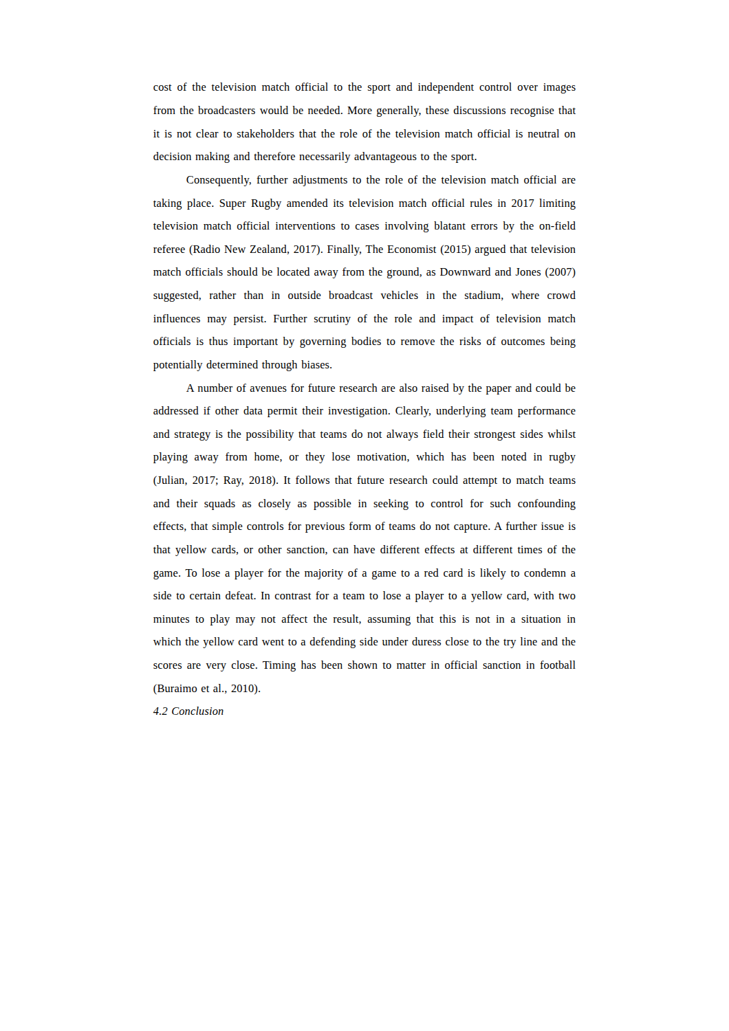cost of the television match official to the sport and independent control over images from the broadcasters would be needed. More generally, these discussions recognise that it is not clear to stakeholders that the role of the television match official is neutral on decision making and therefore necessarily advantageous to the sport.
Consequently, further adjustments to the role of the television match official are taking place. Super Rugby amended its television match official rules in 2017 limiting television match official interventions to cases involving blatant errors by the on-field referee (Radio New Zealand, 2017). Finally, The Economist (2015) argued that television match officials should be located away from the ground, as Downward and Jones (2007) suggested, rather than in outside broadcast vehicles in the stadium, where crowd influences may persist. Further scrutiny of the role and impact of television match officials is thus important by governing bodies to remove the risks of outcomes being potentially determined through biases.
A number of avenues for future research are also raised by the paper and could be addressed if other data permit their investigation. Clearly, underlying team performance and strategy is the possibility that teams do not always field their strongest sides whilst playing away from home, or they lose motivation, which has been noted in rugby (Julian, 2017; Ray, 2018). It follows that future research could attempt to match teams and their squads as closely as possible in seeking to control for such confounding effects, that simple controls for previous form of teams do not capture. A further issue is that yellow cards, or other sanction, can have different effects at different times of the game. To lose a player for the majority of a game to a red card is likely to condemn a side to certain defeat. In contrast for a team to lose a player to a yellow card, with two minutes to play may not affect the result, assuming that this is not in a situation in which the yellow card went to a defending side under duress close to the try line and the scores are very close. Timing has been shown to matter in official sanction in football (Buraimo et al., 2010).
4.2 Conclusion